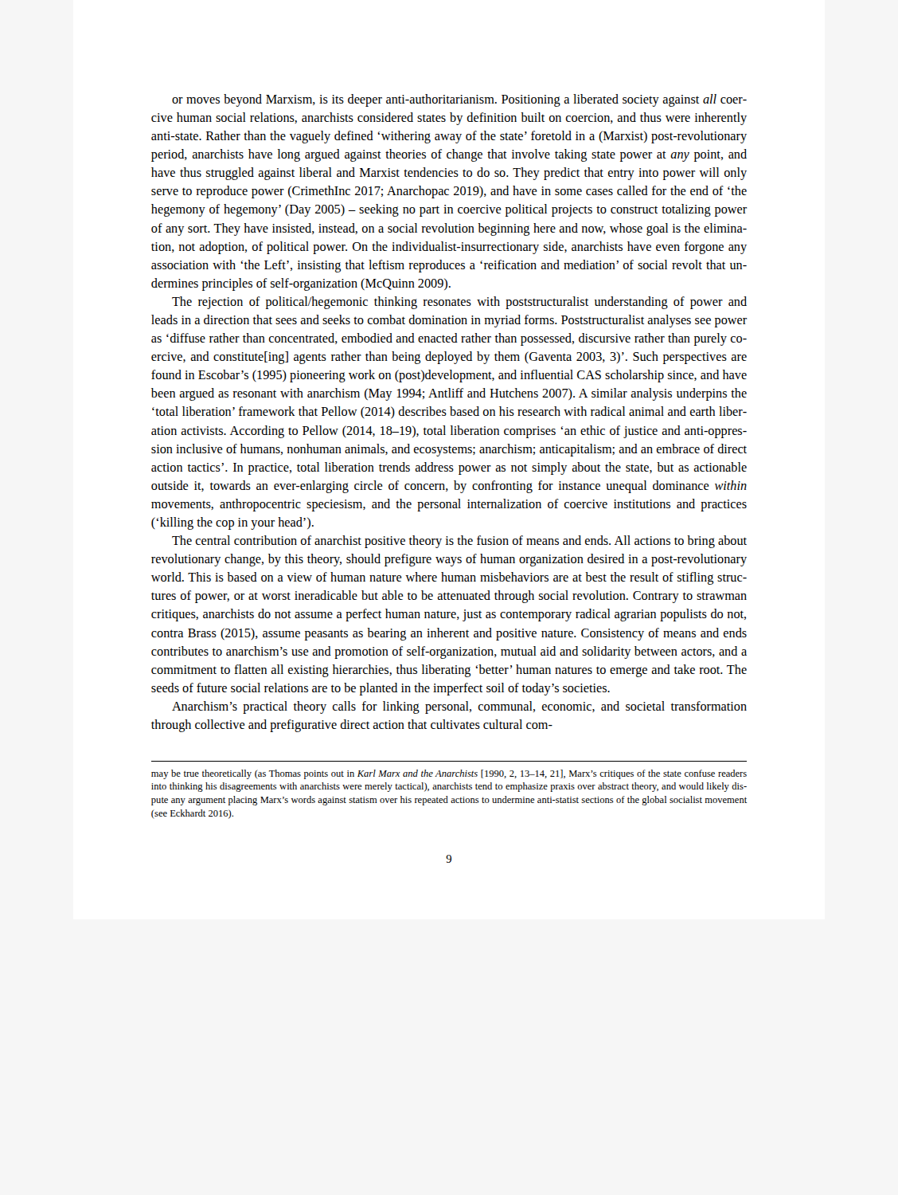or moves beyond Marxism, is its deeper anti-authoritarianism. Positioning a liberated society against all coercive human social relations, anarchists considered states by definition built on coercion, and thus were inherently anti-state. Rather than the vaguely defined ‘withering away of the state’ foretold in a (Marxist) post-revolutionary period, anarchists have long argued against theories of change that involve taking state power at any point, and have thus struggled against liberal and Marxist tendencies to do so. They predict that entry into power will only serve to reproduce power (CrimethInc 2017; Anarchopac 2019), and have in some cases called for the end of ‘the hegemony of hegemony’ (Day 2005) – seeking no part in coercive political projects to construct totalizing power of any sort. They have insisted, instead, on a social revolution beginning here and now, whose goal is the elimination, not adoption, of political power. On the individualist-insurrectionary side, anarchists have even forgone any association with ‘the Left’, insisting that leftism reproduces a ‘reification and mediation’ of social revolt that undermines principles of self-organization (McQuinn 2009).
The rejection of political/hegemonic thinking resonates with poststructuralist understanding of power and leads in a direction that sees and seeks to combat domination in myriad forms. Poststructuralist analyses see power as ‘diffuse rather than concentrated, embodied and enacted rather than possessed, discursive rather than purely coercive, and constitute[ing] agents rather than being deployed by them (Gaventa 2003, 3)’. Such perspectives are found in Escobar’s (1995) pioneering work on (post)development, and influential CAS scholarship since, and have been argued as resonant with anarchism (May 1994; Antliff and Hutchens 2007). A similar analysis underpins the ‘total liberation’ framework that Pellow (2014) describes based on his research with radical animal and earth liberation activists. According to Pellow (2014, 18–19), total liberation comprises ‘an ethic of justice and anti-oppression inclusive of humans, nonhuman animals, and ecosystems; anarchism; anticapitalism; and an embrace of direct action tactics’. In practice, total liberation trends address power as not simply about the state, but as actionable outside it, towards an ever-enlarging circle of concern, by confronting for instance unequal dominance within movements, anthropocentric speciesism, and the personal internalization of coercive institutions and practices (‘killing the cop in your head’).
The central contribution of anarchist positive theory is the fusion of means and ends. All actions to bring about revolutionary change, by this theory, should prefigure ways of human organization desired in a post-revolutionary world. This is based on a view of human nature where human misbehaviors are at best the result of stifling structures of power, or at worst ineradicable but able to be attenuated through social revolution. Contrary to strawman critiques, anarchists do not assume a perfect human nature, just as contemporary radical agrarian populists do not, contra Brass (2015), assume peasants as bearing an inherent and positive nature. Consistency of means and ends contributes to anarchism’s use and promotion of self-organization, mutual aid and solidarity between actors, and a commitment to flatten all existing hierarchies, thus liberating ‘better’ human natures to emerge and take root. The seeds of future social relations are to be planted in the imperfect soil of today’s societies.
Anarchism’s practical theory calls for linking personal, communal, economic, and societal transformation through collective and prefigurative direct action that cultivates cultural com-
may be true theoretically (as Thomas points out in Karl Marx and the Anarchists [1990, 2, 13–14, 21], Marx’s critiques of the state confuse readers into thinking his disagreements with anarchists were merely tactical), anarchists tend to emphasize praxis over abstract theory, and would likely dispute any argument placing Marx’s words against statism over his repeated actions to undermine anti-statist sections of the global socialist movement (see Eckhardt 2016).
9